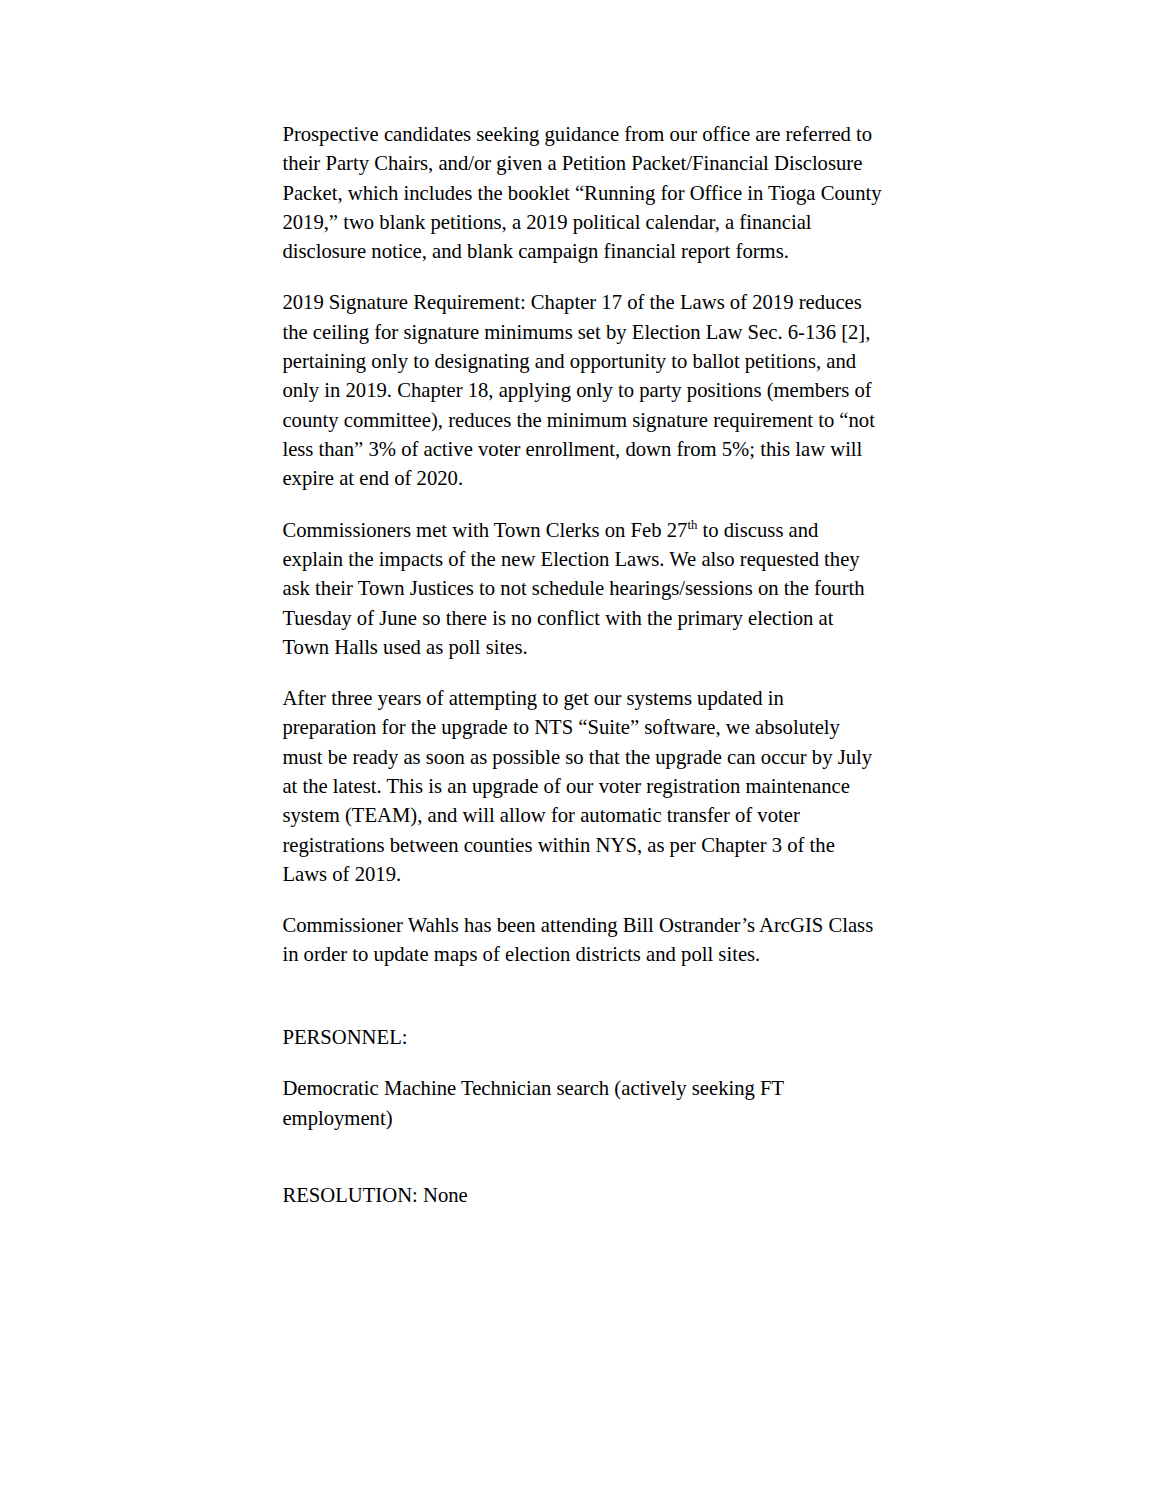Prospective candidates seeking guidance from our office are referred to their Party Chairs, and/or given a Petition Packet/Financial Disclosure Packet, which includes the booklet “Running for Office in Tioga County 2019,” two blank petitions, a 2019 political calendar, a financial disclosure notice, and blank campaign financial report forms.
2019 Signature Requirement: Chapter 17 of the Laws of 2019 reduces the ceiling for signature minimums set by Election Law Sec. 6-136 [2], pertaining only to designating and opportunity to ballot petitions, and only in 2019. Chapter 18, applying only to party positions (members of county committee), reduces the minimum signature requirement to “not less than” 3% of active voter enrollment, down from 5%; this law will expire at end of 2020.
Commissioners met with Town Clerks on Feb 27th to discuss and explain the impacts of the new Election Laws. We also requested they ask their Town Justices to not schedule hearings/sessions on the fourth Tuesday of June so there is no conflict with the primary election at Town Halls used as poll sites.
After three years of attempting to get our systems updated in preparation for the upgrade to NTS “Suite” software, we absolutely must be ready as soon as possible so that the upgrade can occur by July at the latest. This is an upgrade of our voter registration maintenance system (TEAM), and will allow for automatic transfer of voter registrations between counties within NYS, as per Chapter 3 of the Laws of 2019.
Commissioner Wahls has been attending Bill Ostrander’s ArcGIS Class in order to update maps of election districts and poll sites.
PERSONNEL:
Democratic Machine Technician search (actively seeking FT employment)
RESOLUTION: None